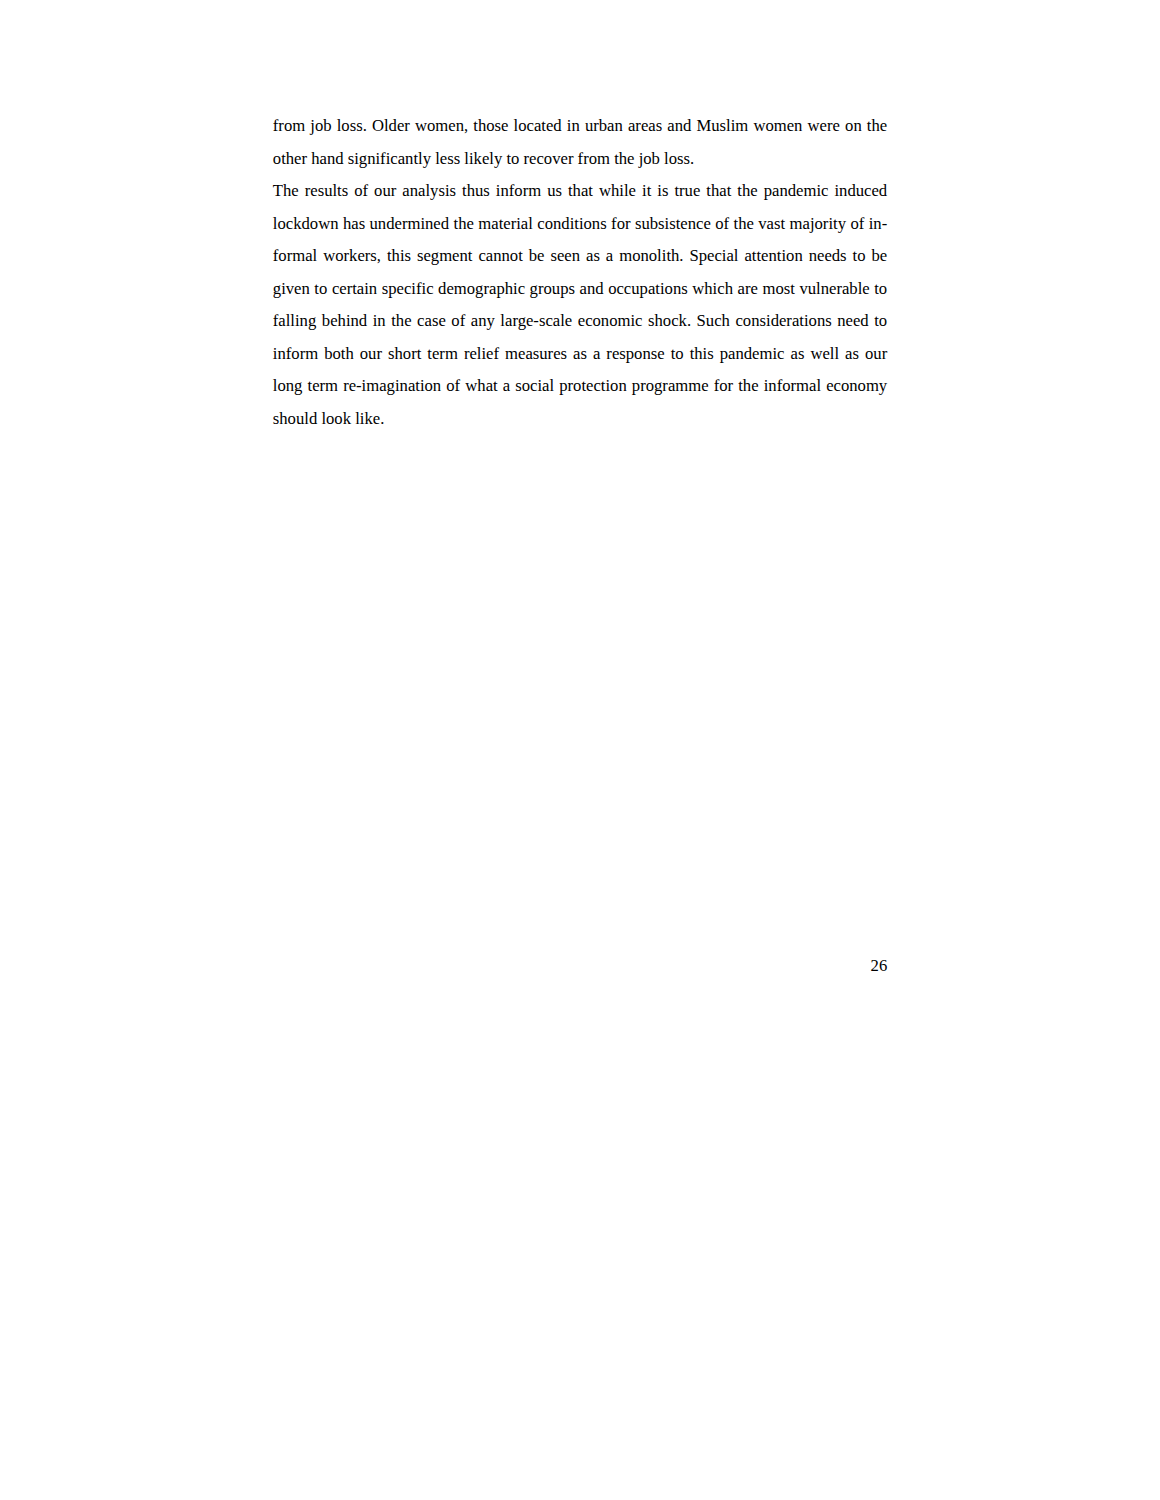from job loss. Older women, those located in urban areas and Muslim women were on the other hand significantly less likely to recover from the job loss.
The results of our analysis thus inform us that while it is true that the pandemic induced lockdown has undermined the material conditions for subsistence of the vast majority of informal workers, this segment cannot be seen as a monolith. Special attention needs to be given to certain specific demographic groups and occupations which are most vulnerable to falling behind in the case of any large-scale economic shock. Such considerations need to inform both our short term relief measures as a response to this pandemic as well as our long term re-imagination of what a social protection programme for the informal economy should look like.
26